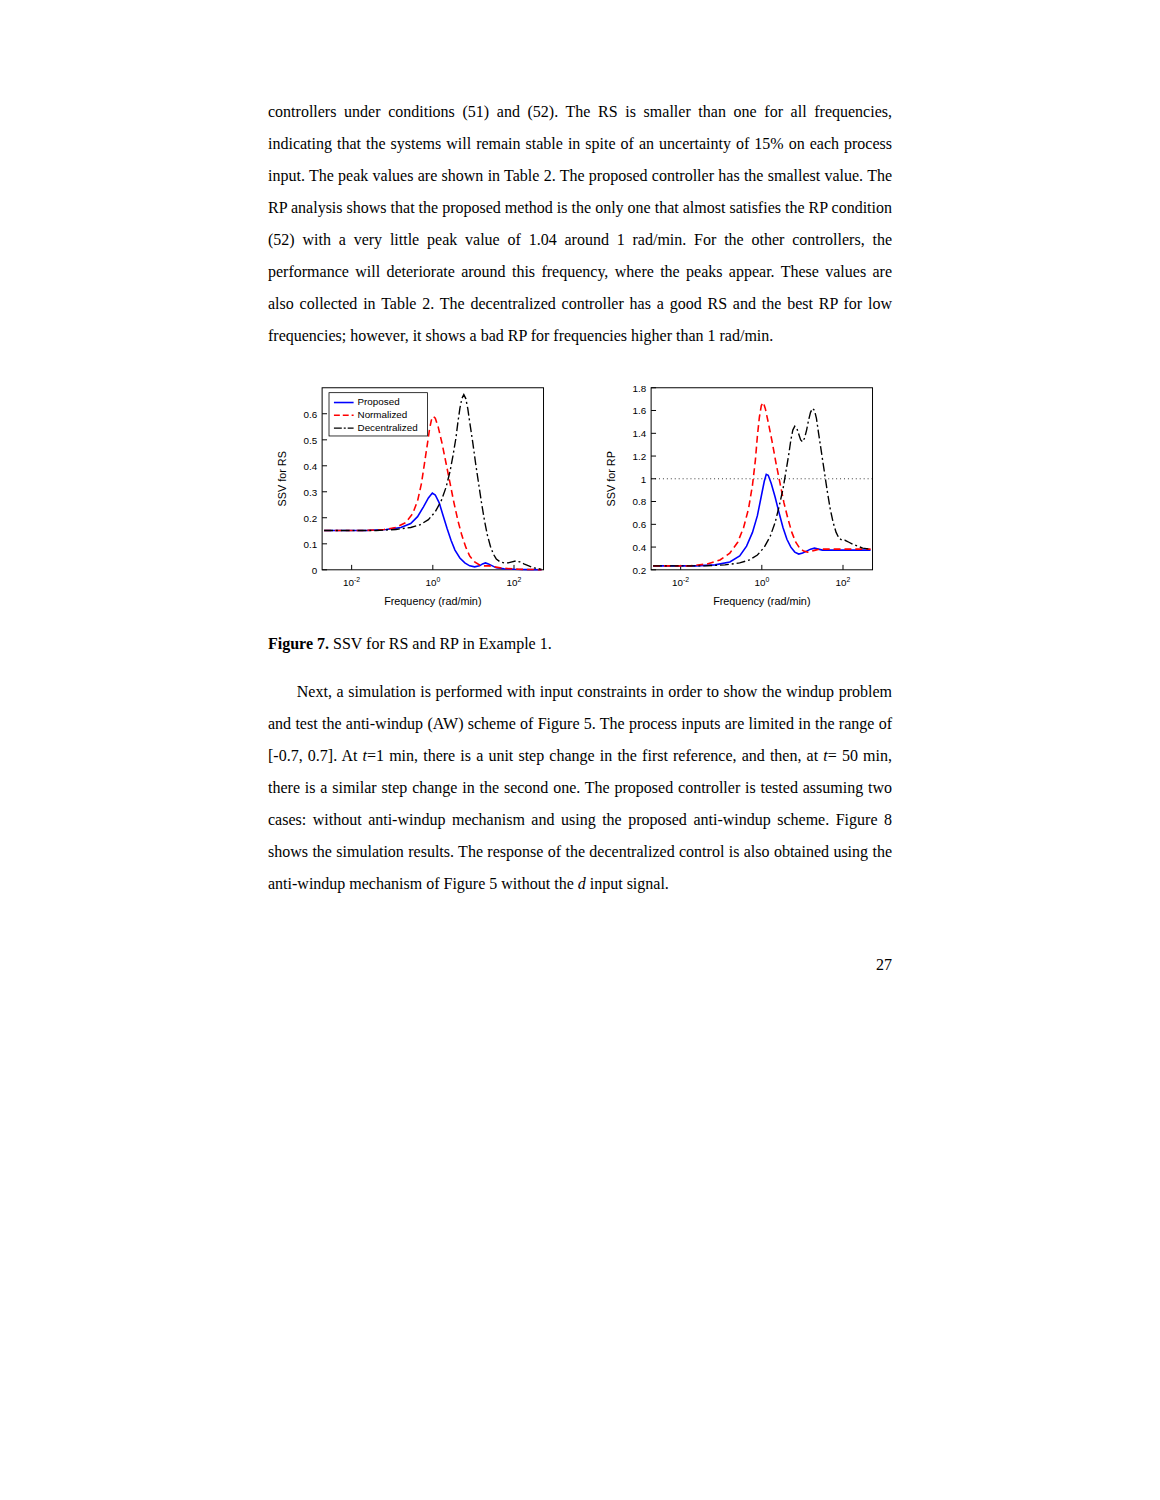controllers under conditions (51) and (52). The RS is smaller than one for all frequencies, indicating that the systems will remain stable in spite of an uncertainty of 15% on each process input. The peak values are shown in Table 2. The proposed controller has the smallest value. The RP analysis shows that the proposed method is the only one that almost satisfies the RP condition (52) with a very little peak value of 1.04 around 1 rad/min. For the other controllers, the performance will deteriorate around this frequency, where the peaks appear. These values are also collected in Table 2. The decentralized controller has a good RS and the best RP for low frequencies; however, it shows a bad RP for frequencies higher than 1 rad/min.
0 0.1 0.2 0.3 0.4 0.5 0.6 10-2 100 102 Frequency (rad/min) SSV for RS Proposed Normalized Decentralized 0.2 0.4 0.6 0.8 1 1.2 1.4 1.6 1.8 10-2 100 102 Frequency (rad/min) SSV for RP
Figure 7. SSV for RS and RP in Example 1.
Next, a simulation is performed with input constraints in order to show the windup problem and test the anti-windup (AW) scheme of Figure 5. The process inputs are limited in the range of [-0.7, 0.7]. At t=1 min, there is a unit step change in the first reference, and then, at t= 50 min, there is a similar step change in the second one. The proposed controller is tested assuming two cases: without anti-windup mechanism and using the proposed anti-windup scheme. Figure 8 shows the simulation results. The response of the decentralized control is also obtained using the anti-windup mechanism of Figure 5 without the d input signal.
27